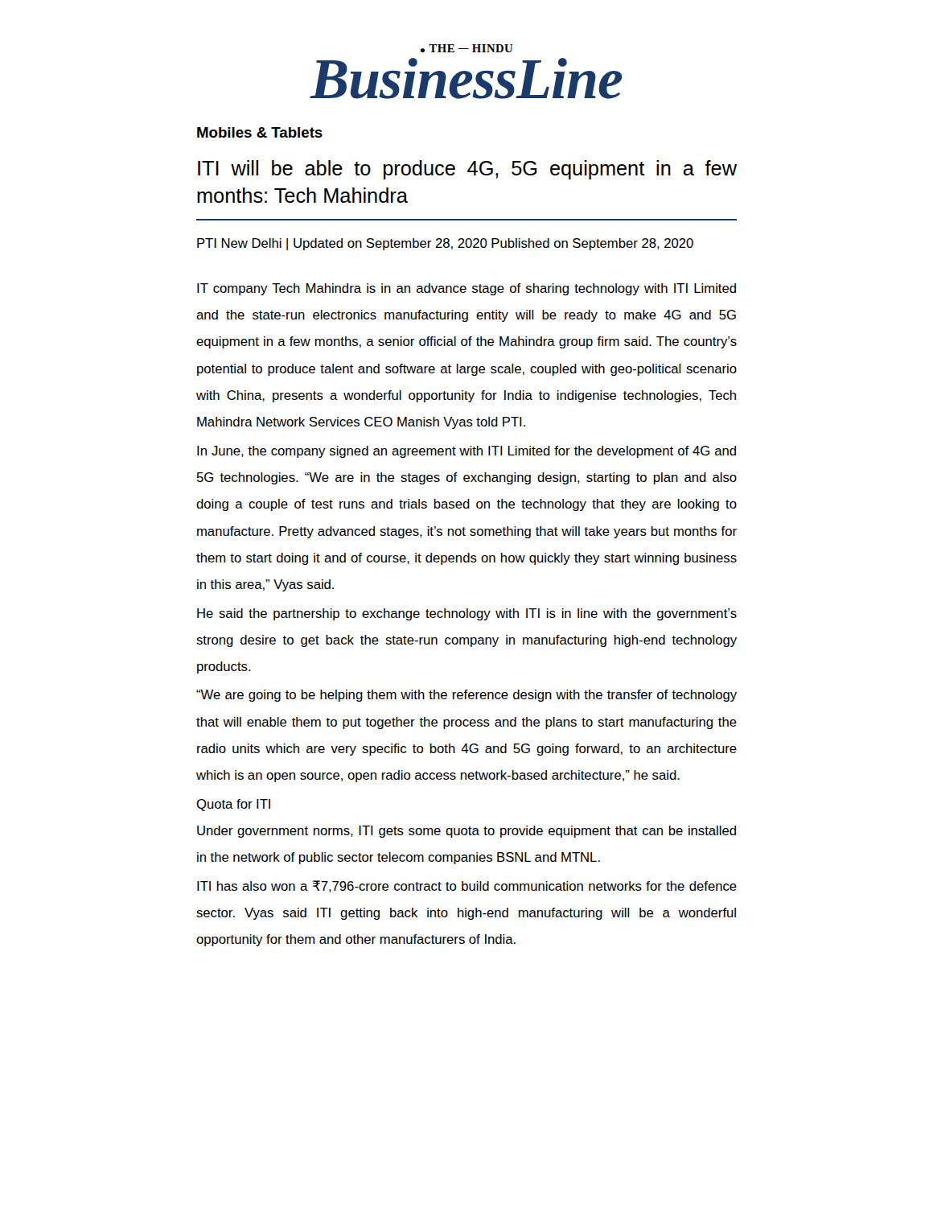● THE HINDU
BusinessLine
Mobiles & Tablets
ITI will be able to produce 4G, 5G equipment in a few months: Tech Mahindra
PTI New Delhi | Updated on September 28, 2020 Published on September 28, 2020
IT company Tech Mahindra is in an advance stage of sharing technology with ITI Limited and the state-run electronics manufacturing entity will be ready to make 4G and 5G equipment in a few months, a senior official of the Mahindra group firm said. The country’s potential to produce talent and software at large scale, coupled with geo-political scenario with China, presents a wonderful opportunity for India to indigenise technologies, Tech Mahindra Network Services CEO Manish Vyas told PTI.
In June, the company signed an agreement with ITI Limited for the development of 4G and 5G technologies. “We are in the stages of exchanging design, starting to plan and also doing a couple of test runs and trials based on the technology that they are looking to manufacture. Pretty advanced stages, it’s not something that will take years but months for them to start doing it and of course, it depends on how quickly they start winning business in this area,” Vyas said.
He said the partnership to exchange technology with ITI is in line with the government’s strong desire to get back the state-run company in manufacturing high-end technology products.
“We are going to be helping them with the reference design with the transfer of technology that will enable them to put together the process and the plans to start manufacturing the radio units which are very specific to both 4G and 5G going forward, to an architecture which is an open source, open radio access network-based architecture,” he said.
Quota for ITI
Under government norms, ITI gets some quota to provide equipment that can be installed in the network of public sector telecom companies BSNL and MTNL.
ITI has also won a ₹7,796-crore contract to build communication networks for the defence sector. Vyas said ITI getting back into high-end manufacturing will be a wonderful opportunity for them and other manufacturers of India.